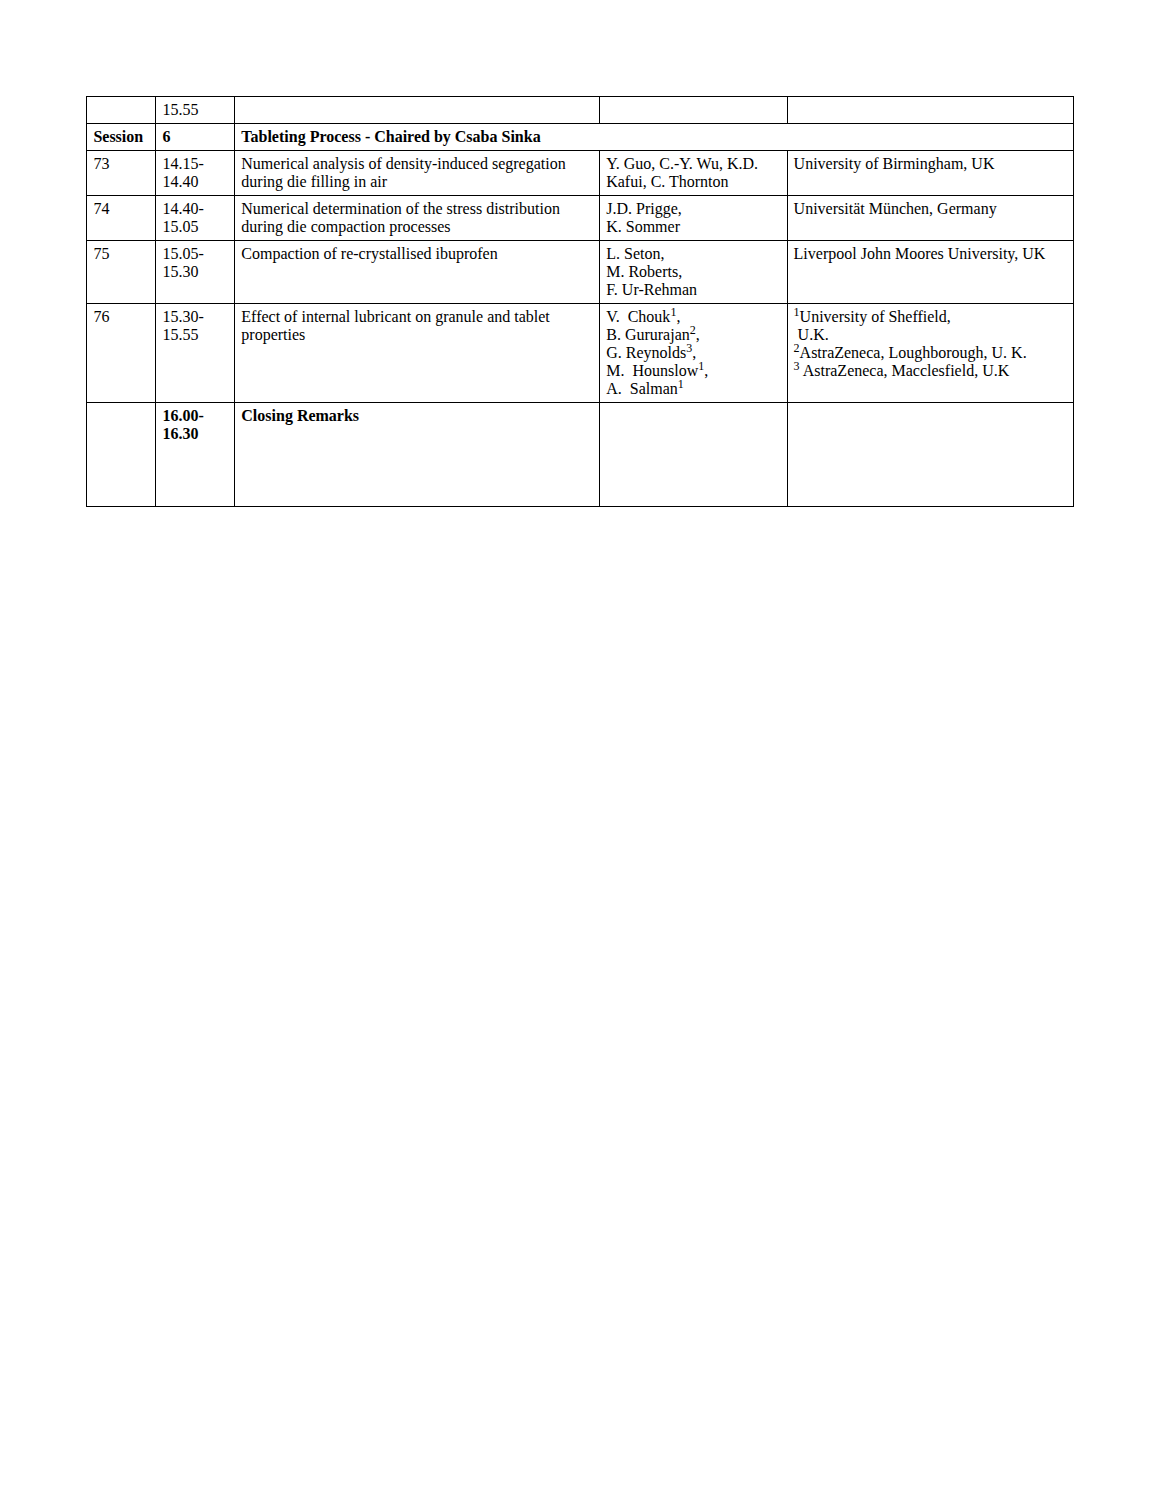| | 15.55 | | | |
| Session | 6 | Tableting Process - Chaired by Csaba Sinka |
| 73 | 14.15- 14.40 | Numerical analysis of density-induced segregation during die filling in air | Y. Guo, C.-Y. Wu, K.D. Kafui, C. Thornton | University of Birmingham, UK |
| 74 | 14.40- 15.05 | Numerical determination of the stress distribution during die compaction processes | J.D. Prigge, K. Sommer | Universität München, Germany |
| 75 | 15.05- 15.30 | Compaction of re-crystallised ibuprofen | L. Seton, M. Roberts, F. Ur-Rehman | Liverpool John Moores University, UK |
| 76 | 15.30- 15.55 | Effect of internal lubricant on granule and tablet properties | V. Chouk 1 , B. Gururajan 2 , G. Reynolds 3 , M. Hounslow 1 , A. Salman 1 | 1 University of Sheffield, U.K. 2 AstraZeneca, Loughborough, U. K. 3 AstraZeneca, Macclesfield, U.K |
| | 16.00- 16.30 | Closing Remarks | | |